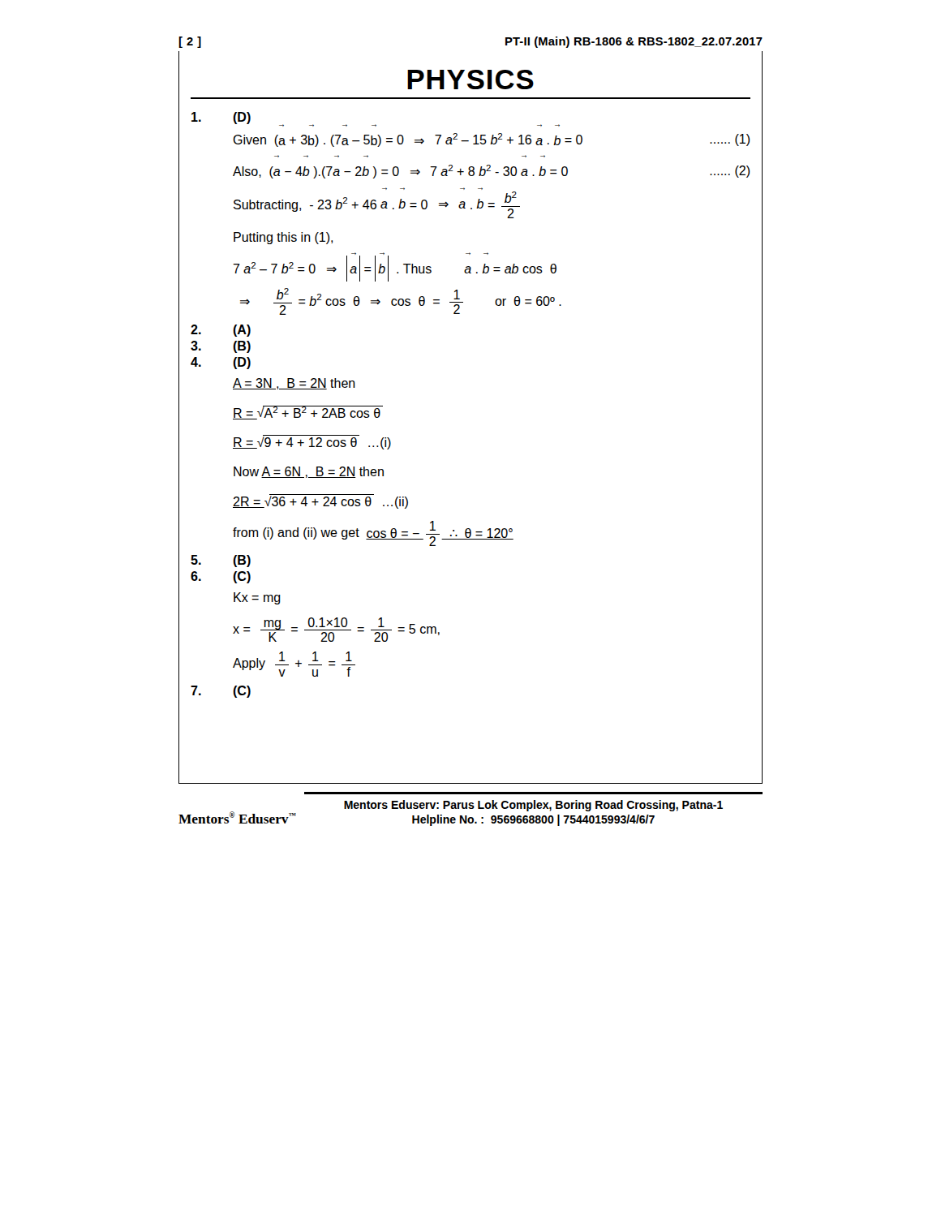[ 2 ]
PT-II (Main) RB-1806 & RBS-1802_22.07.2017
PHYSICS
1.
(D)
Given (a + 3b) . (7a – 5b) = 0 ⇒ 7 a2 – 15 b2 + 16 a . b = 0 ...... (1)
Also, (a − 4b ).(7a − 2b ) = 0 ⇒ 7 a2 + 8 b2 - 30 a . b = 0 ...... (2)
Subtracting, - 23 b2 + 46 a . b = 0 ⇒ a . b = b22
Putting this in (1),
7 a2 – 7 b2 = 0 ⇒ a = b . Thus a . b = ab cos θ
⇒ b22 = b2 cos θ ⇒ cos θ = 12 or θ = 60º .
2.
(A)
3.
(B)
4.
(D)
A = 3N , B = 2N then
R = √A2 + B2 + 2AB cos θ
R = √9 + 4 + 12 cos θ …(i)
Now A = 6N , B = 2N then
2R = √36 + 4 + 24 cos θ …(ii)
from (i) and (ii) we get cos θ = − 12 ∴ θ = 120°
5.
(B)
6.
(C)
Kx = mg
x = mg K = 0.1×1020 = 120 = 5 cm,
Apply 1 v + 1 u = 1 f
7.
(C)
Mentors® Eduserv™
Mentors Eduserv: Parus Lok Complex, Boring Road Crossing, Patna-1
Helpline No. : 9569668800 | 7544015993/4/6/7